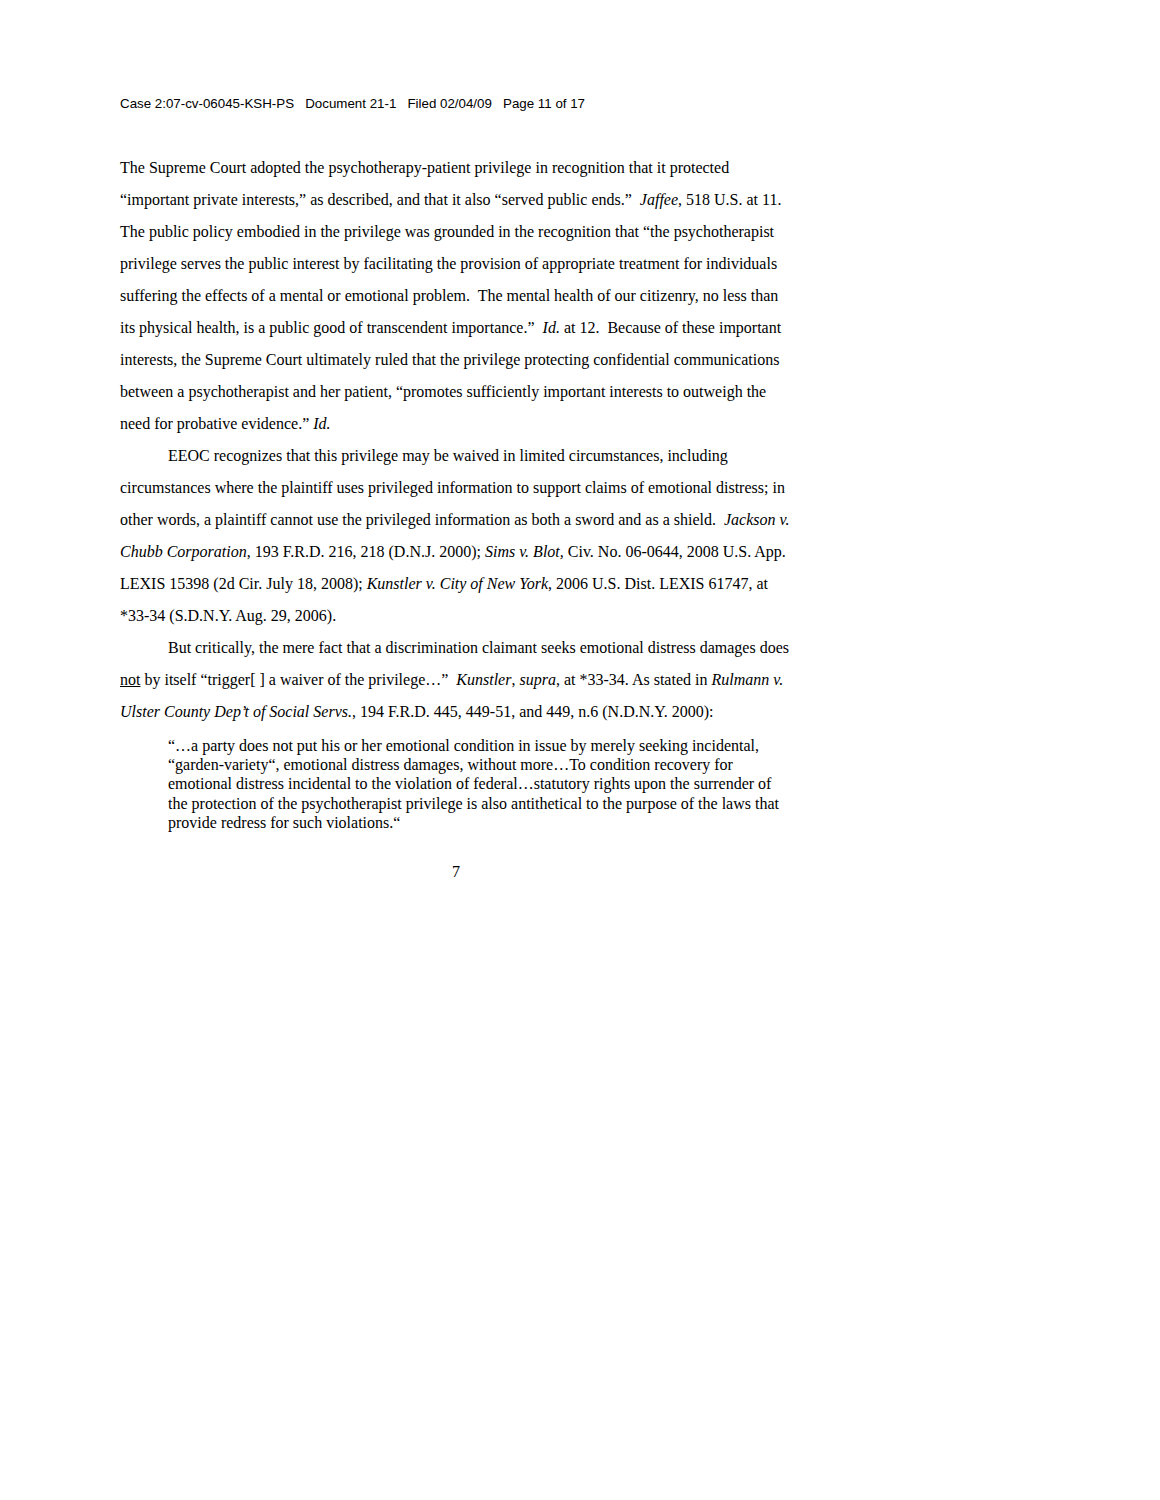Case 2:07-cv-06045-KSH-PS Document 21-1 Filed 02/04/09 Page 11 of 17
The Supreme Court adopted the psychotherapy-patient privilege in recognition that it protected “important private interests,” as described, and that it also “served public ends.” Jaffee, 518 U.S. at 11. The public policy embodied in the privilege was grounded in the recognition that “the psychotherapist privilege serves the public interest by facilitating the provision of appropriate treatment for individuals suffering the effects of a mental or emotional problem. The mental health of our citizenry, no less than its physical health, is a public good of transcendent importance.” Id. at 12. Because of these important interests, the Supreme Court ultimately ruled that the privilege protecting confidential communications between a psychotherapist and her patient, “promotes sufficiently important interests to outweigh the need for probative evidence.” Id.
EEOC recognizes that this privilege may be waived in limited circumstances, including circumstances where the plaintiff uses privileged information to support claims of emotional distress; in other words, a plaintiff cannot use the privileged information as both a sword and as a shield. Jackson v. Chubb Corporation, 193 F.R.D. 216, 218 (D.N.J. 2000); Sims v. Blot, Civ. No. 06-0644, 2008 U.S. App. LEXIS 15398 (2d Cir. July 18, 2008); Kunstler v. City of New York, 2006 U.S. Dist. LEXIS 61747, at *33-34 (S.D.N.Y. Aug. 29, 2006).
But critically, the mere fact that a discrimination claimant seeks emotional distress damages does not by itself “trigger[ ] a waiver of the privilege…” Kunstler, supra, at *33-34. As stated in Rulmann v. Ulster County Dep’t of Social Servs., 194 F.R.D. 445, 449-51, and 449, n.6 (N.D.N.Y. 2000):
“…a party does not put his or her emotional condition in issue by merely seeking incidental, “garden-variety“, emotional distress damages, without more…To condition recovery for emotional distress incidental to the violation of federal…statutory rights upon the surrender of the protection of the psychotherapist privilege is also antithetical to the purpose of the laws that provide redress for such violations.“
7